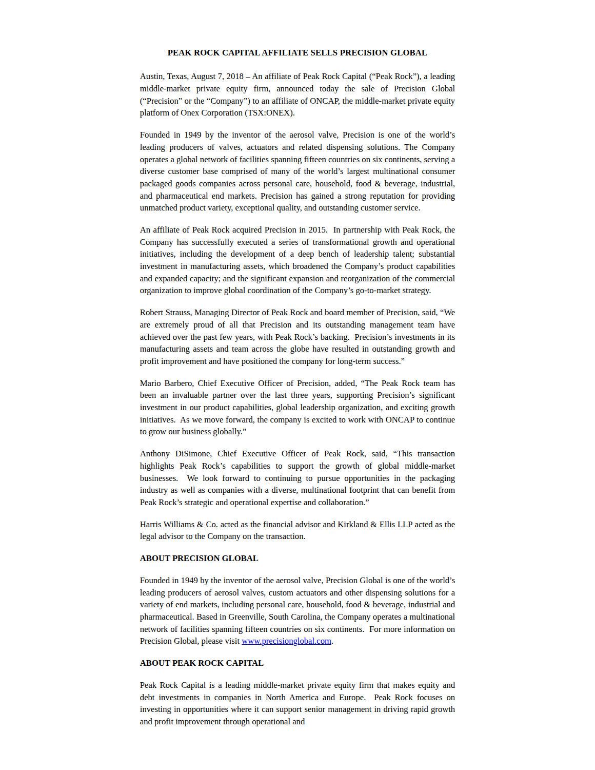PEAK ROCK CAPITAL AFFILIATE SELLS PRECISION GLOBAL
Austin, Texas, August 7, 2018 – An affiliate of Peak Rock Capital (“Peak Rock”), a leading middle-market private equity firm, announced today the sale of Precision Global (“Precision” or the “Company”) to an affiliate of ONCAP, the middle-market private equity platform of Onex Corporation (TSX:ONEX).
Founded in 1949 by the inventor of the aerosol valve, Precision is one of the world’s leading producers of valves, actuators and related dispensing solutions. The Company operates a global network of facilities spanning fifteen countries on six continents, serving a diverse customer base comprised of many of the world’s largest multinational consumer packaged goods companies across personal care, household, food & beverage, industrial, and pharmaceutical end markets. Precision has gained a strong reputation for providing unmatched product variety, exceptional quality, and outstanding customer service.
An affiliate of Peak Rock acquired Precision in 2015. In partnership with Peak Rock, the Company has successfully executed a series of transformational growth and operational initiatives, including the development of a deep bench of leadership talent; substantial investment in manufacturing assets, which broadened the Company’s product capabilities and expanded capacity; and the significant expansion and reorganization of the commercial organization to improve global coordination of the Company’s go-to-market strategy.
Robert Strauss, Managing Director of Peak Rock and board member of Precision, said, “We are extremely proud of all that Precision and its outstanding management team have achieved over the past few years, with Peak Rock’s backing. Precision’s investments in its manufacturing assets and team across the globe have resulted in outstanding growth and profit improvement and have positioned the company for long-term success.”
Mario Barbero, Chief Executive Officer of Precision, added, “The Peak Rock team has been an invaluable partner over the last three years, supporting Precision’s significant investment in our product capabilities, global leadership organization, and exciting growth initiatives. As we move forward, the company is excited to work with ONCAP to continue to grow our business globally.”
Anthony DiSimone, Chief Executive Officer of Peak Rock, said, “This transaction highlights Peak Rock’s capabilities to support the growth of global middle-market businesses. We look forward to continuing to pursue opportunities in the packaging industry as well as companies with a diverse, multinational footprint that can benefit from Peak Rock’s strategic and operational expertise and collaboration.”
Harris Williams & Co. acted as the financial advisor and Kirkland & Ellis LLP acted as the legal advisor to the Company on the transaction.
ABOUT PRECISION GLOBAL
Founded in 1949 by the inventor of the aerosol valve, Precision Global is one of the world’s leading producers of aerosol valves, custom actuators and other dispensing solutions for a variety of end markets, including personal care, household, food & beverage, industrial and pharmaceutical. Based in Greenville, South Carolina, the Company operates a multinational network of facilities spanning fifteen countries on six continents. For more information on Precision Global, please visit www.precisionglobal.com.
ABOUT PEAK ROCK CAPITAL
Peak Rock Capital is a leading middle-market private equity firm that makes equity and debt investments in companies in North America and Europe. Peak Rock focuses on investing in opportunities where it can support senior management in driving rapid growth and profit improvement through operational and